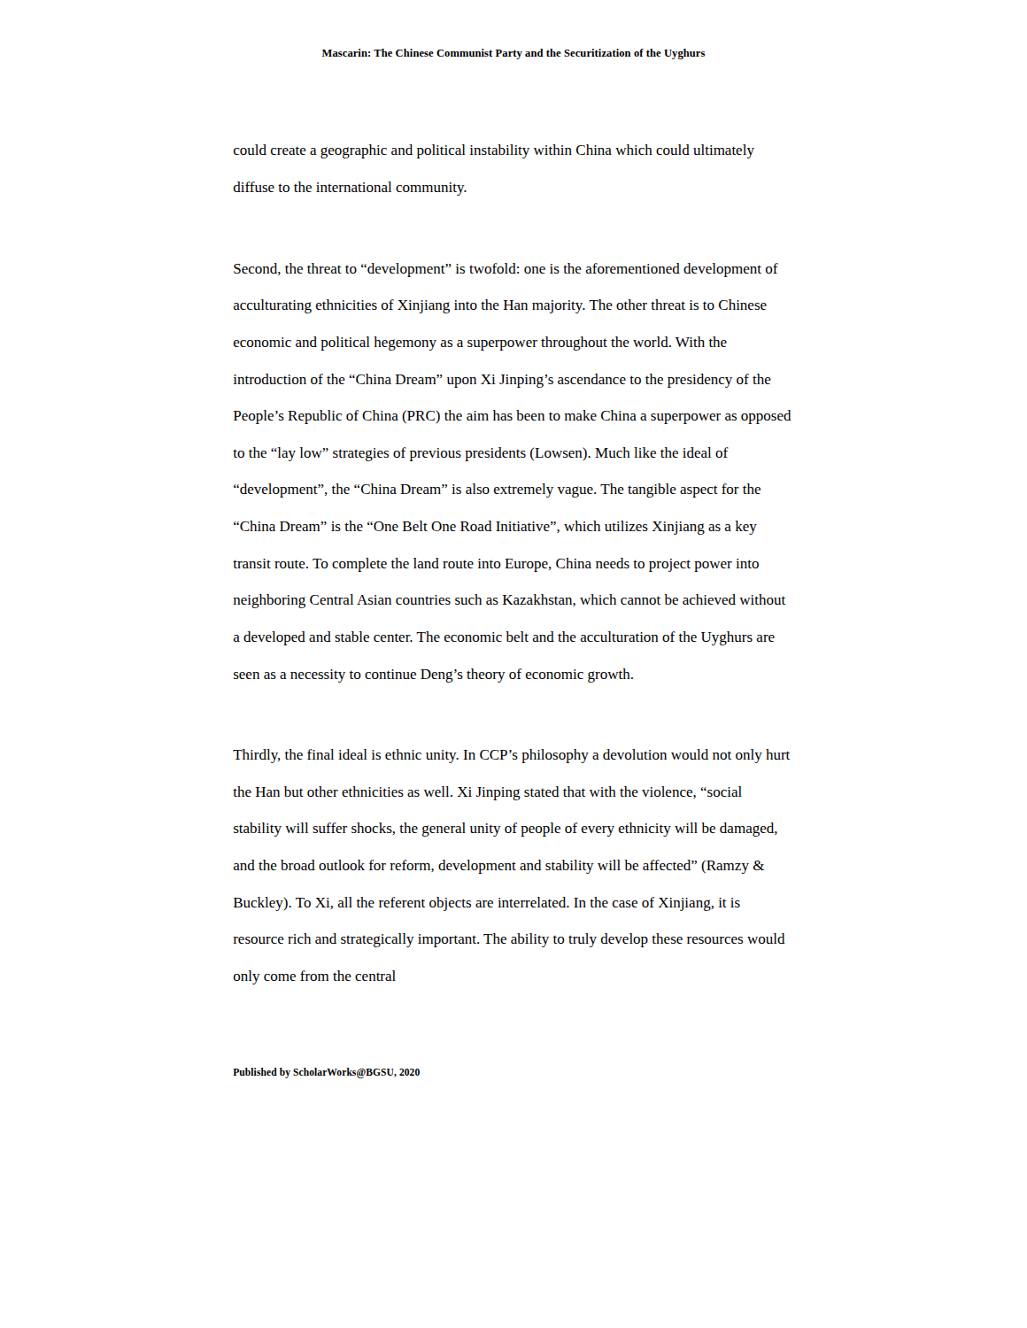Mascarin: The Chinese Communist Party and the Securitization of the Uyghurs
could create a geographic and political instability within China which could ultimately diffuse to the international community.
Second, the threat to “development” is twofold: one is the aforementioned development of acculturating ethnicities of Xinjiang into the Han majority. The other threat is to Chinese economic and political hegemony as a superpower throughout the world. With the introduction of the “China Dream” upon Xi Jinping’s ascendance to the presidency of the People’s Republic of China (PRC) the aim has been to make China a superpower as opposed to the “lay low” strategies of previous presidents (Lowsen). Much like the ideal of “development”, the “China Dream” is also extremely vague. The tangible aspect for the “China Dream” is the “One Belt One Road Initiative”, which utilizes Xinjiang as a key transit route. To complete the land route into Europe, China needs to project power into neighboring Central Asian countries such as Kazakhstan, which cannot be achieved without a developed and stable center. The economic belt and the acculturation of the Uyghurs are seen as a necessity to continue Deng’s theory of economic growth.
Thirdly, the final ideal is ethnic unity. In CCP’s philosophy a devolution would not only hurt the Han but other ethnicities as well. Xi Jinping stated that with the violence, “social stability will suffer shocks, the general unity of people of every ethnicity will be damaged, and the broad outlook for reform, development and stability will be affected” (Ramzy & Buckley). To Xi, all the referent objects are interrelated. In the case of Xinjiang, it is resource rich and strategically important. The ability to truly develop these resources would only come from the central
Published by ScholarWorks@BGSU, 2020